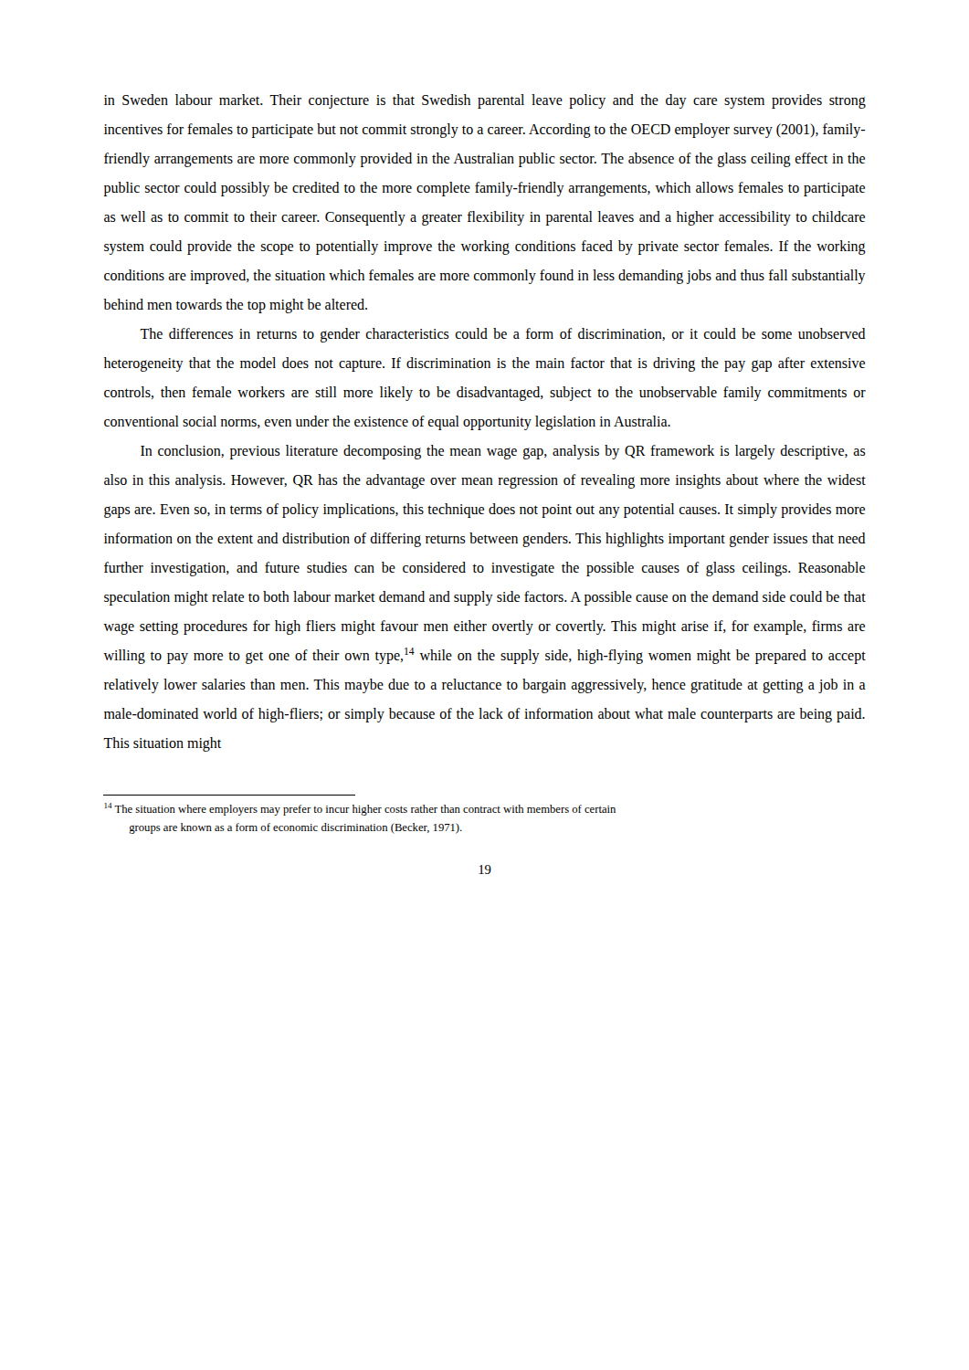in Sweden labour market. Their conjecture is that Swedish parental leave policy and the day care system provides strong incentives for females to participate but not commit strongly to a career. According to the OECD employer survey (2001), family-friendly arrangements are more commonly provided in the Australian public sector. The absence of the glass ceiling effect in the public sector could possibly be credited to the more complete family-friendly arrangements, which allows females to participate as well as to commit to their career. Consequently a greater flexibility in parental leaves and a higher accessibility to childcare system could provide the scope to potentially improve the working conditions faced by private sector females. If the working conditions are improved, the situation which females are more commonly found in less demanding jobs and thus fall substantially behind men towards the top might be altered.
The differences in returns to gender characteristics could be a form of discrimination, or it could be some unobserved heterogeneity that the model does not capture. If discrimination is the main factor that is driving the pay gap after extensive controls, then female workers are still more likely to be disadvantaged, subject to the unobservable family commitments or conventional social norms, even under the existence of equal opportunity legislation in Australia.
In conclusion, previous literature decomposing the mean wage gap, analysis by QR framework is largely descriptive, as also in this analysis. However, QR has the advantage over mean regression of revealing more insights about where the widest gaps are. Even so, in terms of policy implications, this technique does not point out any potential causes. It simply provides more information on the extent and distribution of differing returns between genders. This highlights important gender issues that need further investigation, and future studies can be considered to investigate the possible causes of glass ceilings. Reasonable speculation might relate to both labour market demand and supply side factors. A possible cause on the demand side could be that wage setting procedures for high fliers might favour men either overtly or covertly. This might arise if, for example, firms are willing to pay more to get one of their own type,14 while on the supply side, high-flying women might be prepared to accept relatively lower salaries than men. This maybe due to a reluctance to bargain aggressively, hence gratitude at getting a job in a male-dominated world of high-fliers; or simply because of the lack of information about what male counterparts are being paid. This situation might
14 The situation where employers may prefer to incur higher costs rather than contract with members of certain
groups are known as a form of economic discrimination (Becker, 1971).
19